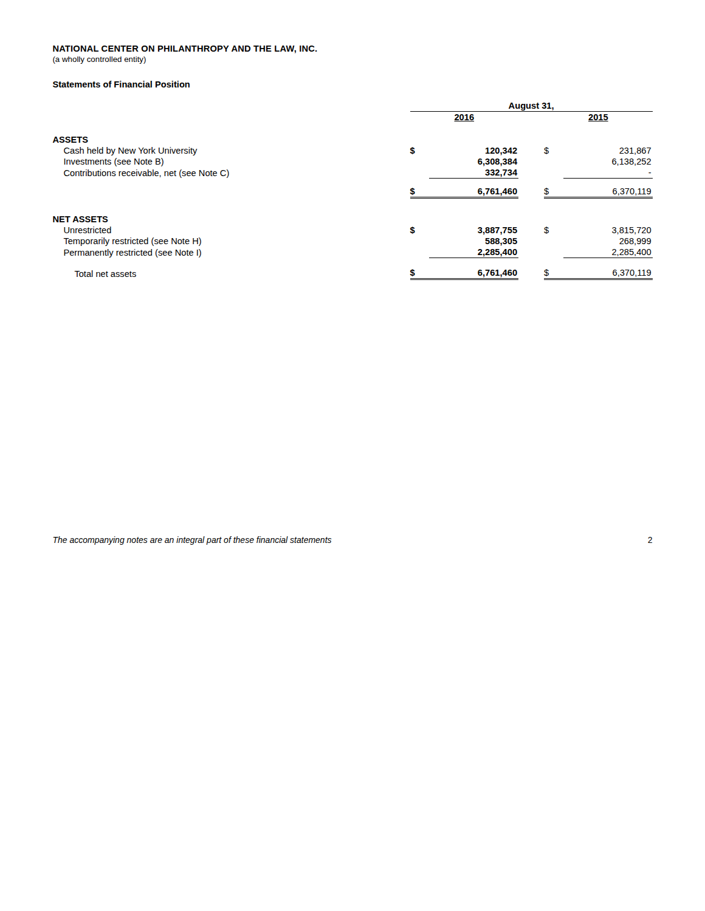NATIONAL CENTER ON PHILANTHROPY AND THE LAW, INC.
(a wholly controlled entity)
Statements of Financial Position
| | | August 31, |
| | | 2016 | | 2015 |
| ASSETS | | | | | | |
| Cash held by New York University | | $ | 120,342 | | $ | 231,867 |
| Investments (see Note B) | | | 6,308,384 | | | 6,138,252 |
| Contributions receivable, net (see Note C) | | | 332,734 | | | - |
| | | $ | 6,761,460 | | $ | 6,370,119 |
| NET ASSETS | | | | | | |
| Unrestricted | | $ | 3,887,755 | | $ | 3,815,720 |
| Temporarily restricted (see Note H) | | | 588,305 | | | 268,999 |
| Permanently restricted (see Note I) | | | 2,285,400 | | | 2,285,400 |
| Total net assets | | $ | 6,761,460 | | $ | 6,370,119 |
The accompanying notes are an integral part of these financial statements 2